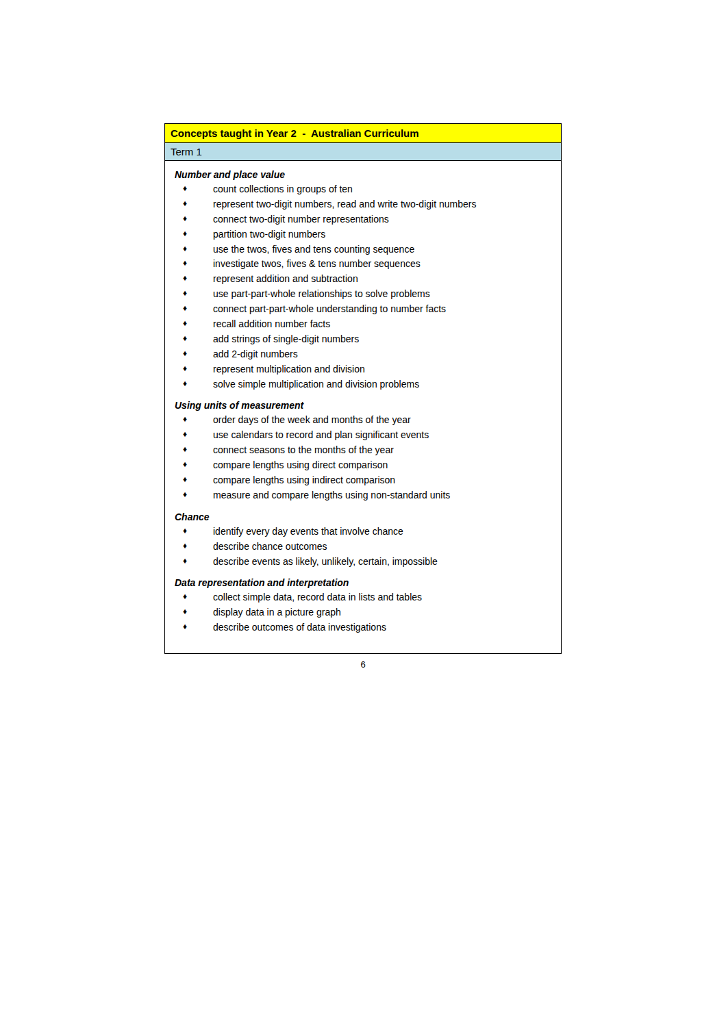Concepts taught in Year 2 - Australian Curriculum
Term 1
Number and place value
count collections in groups of ten
represent two-digit numbers, read and write two-digit numbers
connect two-digit number representations
partition two-digit numbers
use the twos, fives and tens counting sequence
investigate twos, fives & tens number sequences
represent addition and subtraction
use part-part-whole relationships to solve problems
connect part-part-whole understanding to number facts
recall addition number facts
add strings of single-digit numbers
add 2-digit numbers
represent multiplication and division
solve simple multiplication and division problems
Using units of measurement
order days of the week and months of the year
use calendars to record and plan significant events
connect seasons to the months of the year
compare lengths using direct comparison
compare lengths using indirect comparison
measure and compare lengths using non-standard units
Chance
identify every day events that involve chance
describe chance outcomes
describe events as likely, unlikely, certain, impossible
Data representation and interpretation
collect simple data, record data in lists and tables
display data in a picture graph
describe outcomes of data investigations
6